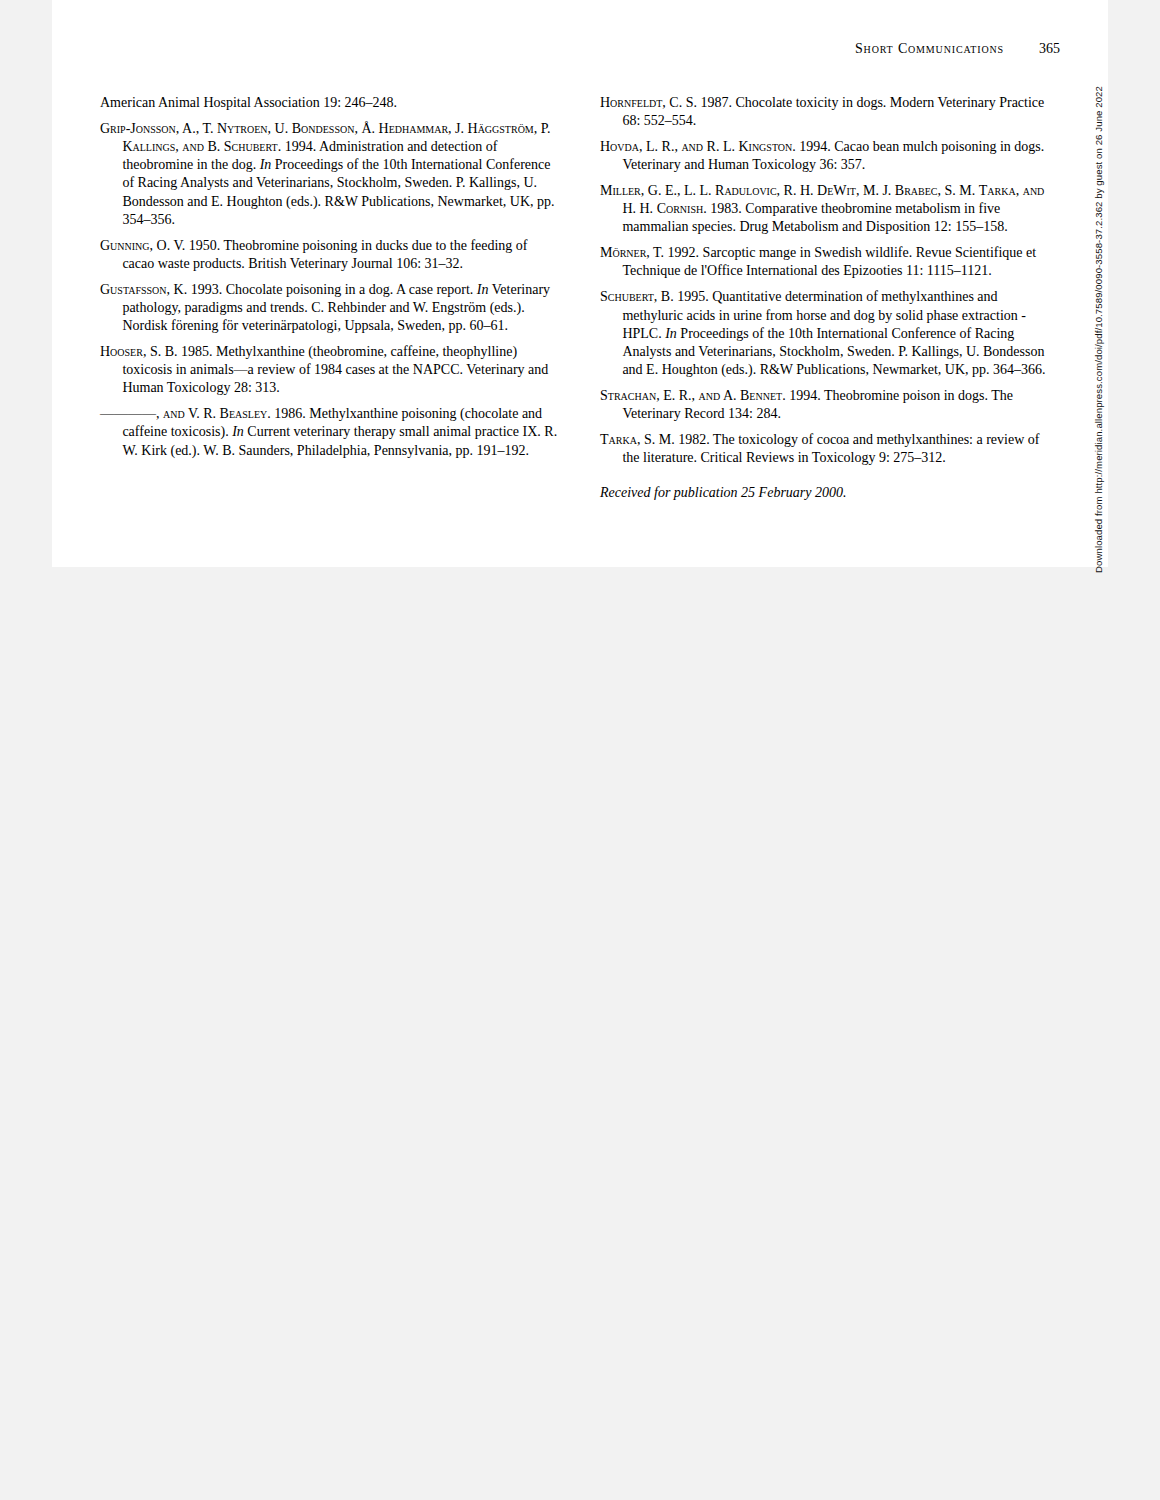Downloaded from http://meridian.allenpress.com/doi/pdf/10.7589/0090-3558-37.2.362 by guest on 26 June 2022
Short Communications 365
American Animal Hospital Association 19: 246–248.
Grip-Jonsson, A., T. Nytroen, U. Bondesson, Å. Hedhammar, J. Häggström, P. Kallings, and B. Schubert. 1994. Administration and detection of theobromine in the dog. In Proceedings of the 10th International Conference of Racing Analysts and Veterinarians, Stockholm, Sweden. P. Kallings, U. Bondesson and E. Houghton (eds.). R&W Publications, Newmarket, UK, pp. 354–356.
Gunning, O. V. 1950. Theobromine poisoning in ducks due to the feeding of cacao waste products. British Veterinary Journal 106: 31–32.
Gustafsson, K. 1993. Chocolate poisoning in a dog. A case report. In Veterinary pathology, paradigms and trends. C. Rehbinder and W. Engström (eds.). Nordisk förening för veterinärpatologi, Uppsala, Sweden, pp. 60–61.
Hooser, S. B. 1985. Methylxanthine (theobromine, caffeine, theophylline) toxicosis in animals—a review of 1984 cases at the NAPCC. Veterinary and Human Toxicology 28: 313.
————, and V. R. Beasley. 1986. Methylxanthine poisoning (chocolate and caffeine toxicosis). In Current veterinary therapy small animal practice IX. R. W. Kirk (ed.). W. B. Saunders, Philadelphia, Pennsylvania, pp. 191–192.
Hornfeldt, C. S. 1987. Chocolate toxicity in dogs. Modern Veterinary Practice 68: 552–554.
Hovda, L. R., and R. L. Kingston. 1994. Cacao bean mulch poisoning in dogs. Veterinary and Human Toxicology 36: 357.
Miller, G. E., L. L. Radulovic, R. H. DeWit, M. J. Brabec, S. M. Tarka, and H. H. Cornish. 1983. Comparative theobromine metabolism in five mammalian species. Drug Metabolism and Disposition 12: 155–158.
Mörner, T. 1992. Sarcoptic mange in Swedish wildlife. Revue Scientifique et Technique de l'Office International des Epizooties 11: 1115–1121.
Schubert, B. 1995. Quantitative determination of methylxanthines and methyluric acids in urine from horse and dog by solid phase extraction - HPLC. In Proceedings of the 10th International Conference of Racing Analysts and Veterinarians, Stockholm, Sweden. P. Kallings, U. Bondesson and E. Houghton (eds.). R&W Publications, Newmarket, UK, pp. 364–366.
Strachan, E. R., and A. Bennet. 1994. Theobromine poison in dogs. The Veterinary Record 134: 284.
Tarka, S. M. 1982. The toxicology of cocoa and methylxanthines: a review of the literature. Critical Reviews in Toxicology 9: 275–312.
Received for publication 25 February 2000.